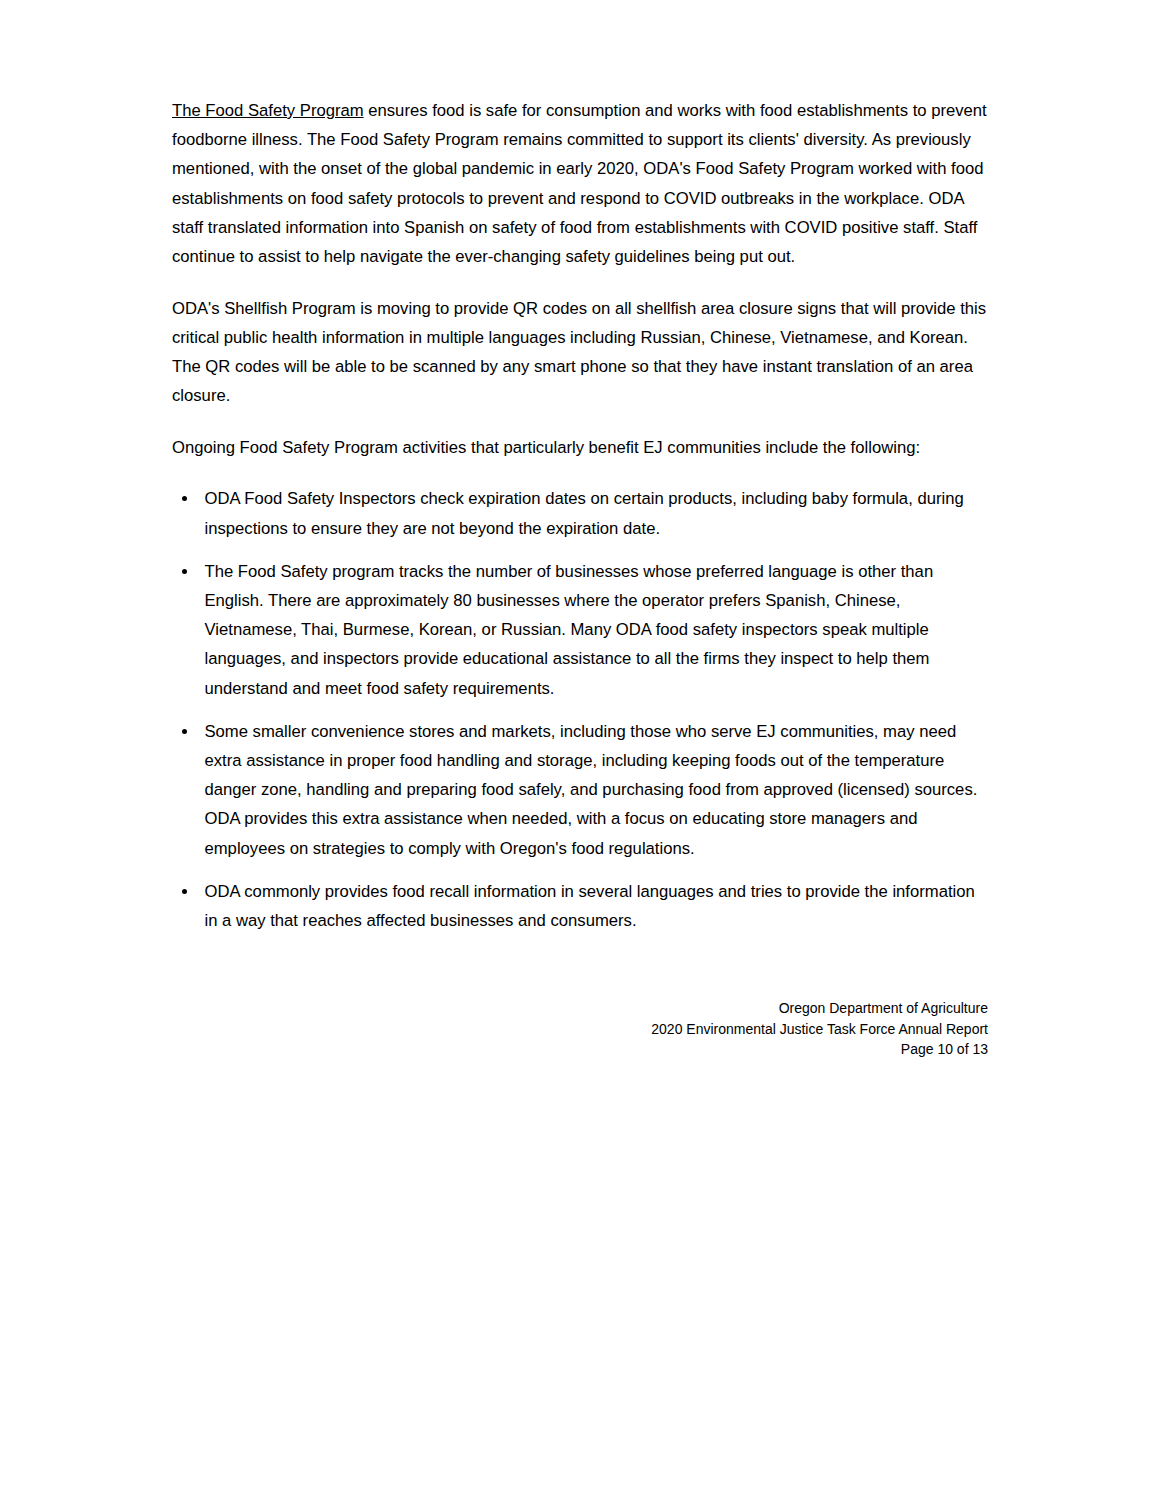The Food Safety Program ensures food is safe for consumption and works with food establishments to prevent foodborne illness. The Food Safety Program remains committed to support its clients' diversity. As previously mentioned, with the onset of the global pandemic in early 2020, ODA's Food Safety Program worked with food establishments on food safety protocols to prevent and respond to COVID outbreaks in the workplace. ODA staff translated information into Spanish on safety of food from establishments with COVID positive staff. Staff continue to assist to help navigate the ever-changing safety guidelines being put out.
ODA's Shellfish Program is moving to provide QR codes on all shellfish area closure signs that will provide this critical public health information in multiple languages including Russian, Chinese, Vietnamese, and Korean. The QR codes will be able to be scanned by any smart phone so that they have instant translation of an area closure.
Ongoing Food Safety Program activities that particularly benefit EJ communities include the following:
ODA Food Safety Inspectors check expiration dates on certain products, including baby formula, during inspections to ensure they are not beyond the expiration date.
The Food Safety program tracks the number of businesses whose preferred language is other than English. There are approximately 80 businesses where the operator prefers Spanish, Chinese, Vietnamese, Thai, Burmese, Korean, or Russian. Many ODA food safety inspectors speak multiple languages, and inspectors provide educational assistance to all the firms they inspect to help them understand and meet food safety requirements.
Some smaller convenience stores and markets, including those who serve EJ communities, may need extra assistance in proper food handling and storage, including keeping foods out of the temperature danger zone, handling and preparing food safely, and purchasing food from approved (licensed) sources. ODA provides this extra assistance when needed, with a focus on educating store managers and employees on strategies to comply with Oregon's food regulations.
ODA commonly provides food recall information in several languages and tries to provide the information in a way that reaches affected businesses and consumers.
Oregon Department of Agriculture
2020 Environmental Justice Task Force Annual Report
Page 10 of 13